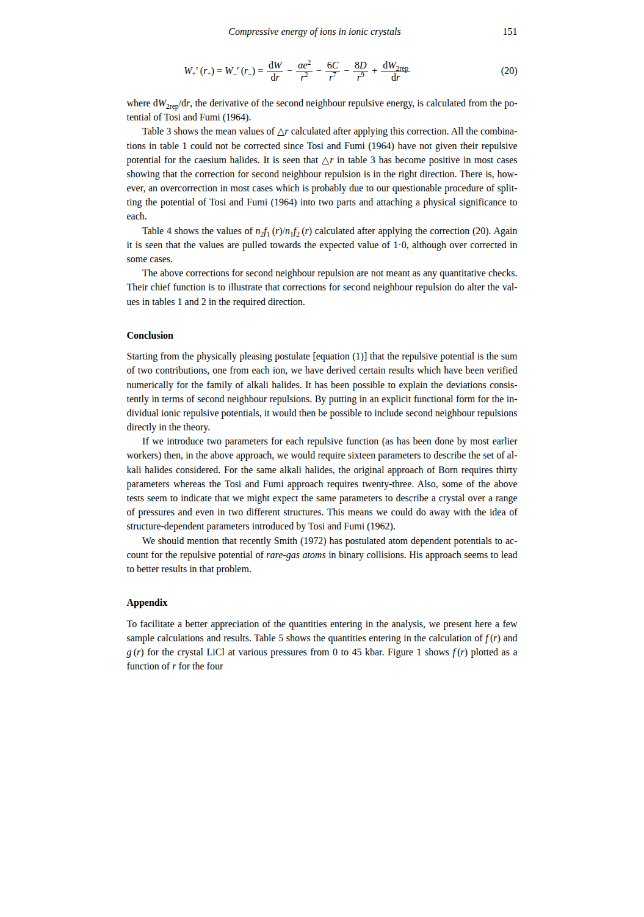Compressive energy of ions in ionic crystals 151
W+′ (r+) = W−′ (r−) = dW dr − αe2 r2 − 6C r7 − 8D r9 + dW2rep dr (20)
where dW2rep/dr, the derivative of the second neighbour repulsive energy, is calculated from the potential of Tosi and Fumi (1964).
Table 3 shows the mean values of △r calculated after applying this correction. All the combinations in table 1 could not be corrected since Tosi and Fumi (1964) have not given their repulsive potential for the caesium halides. It is seen that △r in table 3 has become positive in most cases showing that the correction for second neighbour repulsion is in the right direction. There is, however, an overcorrection in most cases which is probably due to our questionable procedure of splitting the potential of Tosi and Fumi (1964) into two parts and attaching a physical significance to each.
Table 4 shows the values of n2f1 (r)/n1f2 (r) calculated after applying the correction (20). Again it is seen that the values are pulled towards the expected value of 1·0, although over corrected in some cases.
The above corrections for second neighbour repulsion are not meant as any quantitative checks. Their chief function is to illustrate that corrections for second neighbour repulsion do alter the values in tables 1 and 2 in the required direction.
Conclusion
Starting from the physically pleasing postulate [equation (1)] that the repulsive potential is the sum of two contributions, one from each ion, we have derived certain results which have been verified numerically for the family of alkali halides. It has been possible to explain the deviations consistently in terms of second neighbour repulsions. By putting in an explicit functional form for the individual ionic repulsive potentials, it would then be possible to include second neighbour repulsions directly in the theory.
If we introduce two parameters for each repulsive function (as has been done by most earlier workers) then, in the above approach, we would require sixteen parameters to describe the set of alkali halides considered. For the same alkali halides, the original approach of Born requires thirty parameters whereas the Tosi and Fumi approach requires twenty-three. Also, some of the above tests seem to indicate that we might expect the same parameters to describe a crystal over a range of pressures and even in two different structures. This means we could do away with the idea of structure-dependent parameters introduced by Tosi and Fumi (1962).
We should mention that recently Smith (1972) has postulated atom dependent potentials to account for the repulsive potential of rare-gas atoms in binary collisions. His approach seems to lead to better results in that problem.
Appendix
To facilitate a better appreciation of the quantities entering in the analysis, we present here a few sample calculations and results. Table 5 shows the quantities entering in the calculation of f (r) and g (r) for the crystal LiCl at various pressures from 0 to 45 kbar. Figure 1 shows f (r) plotted as a function of r for the four